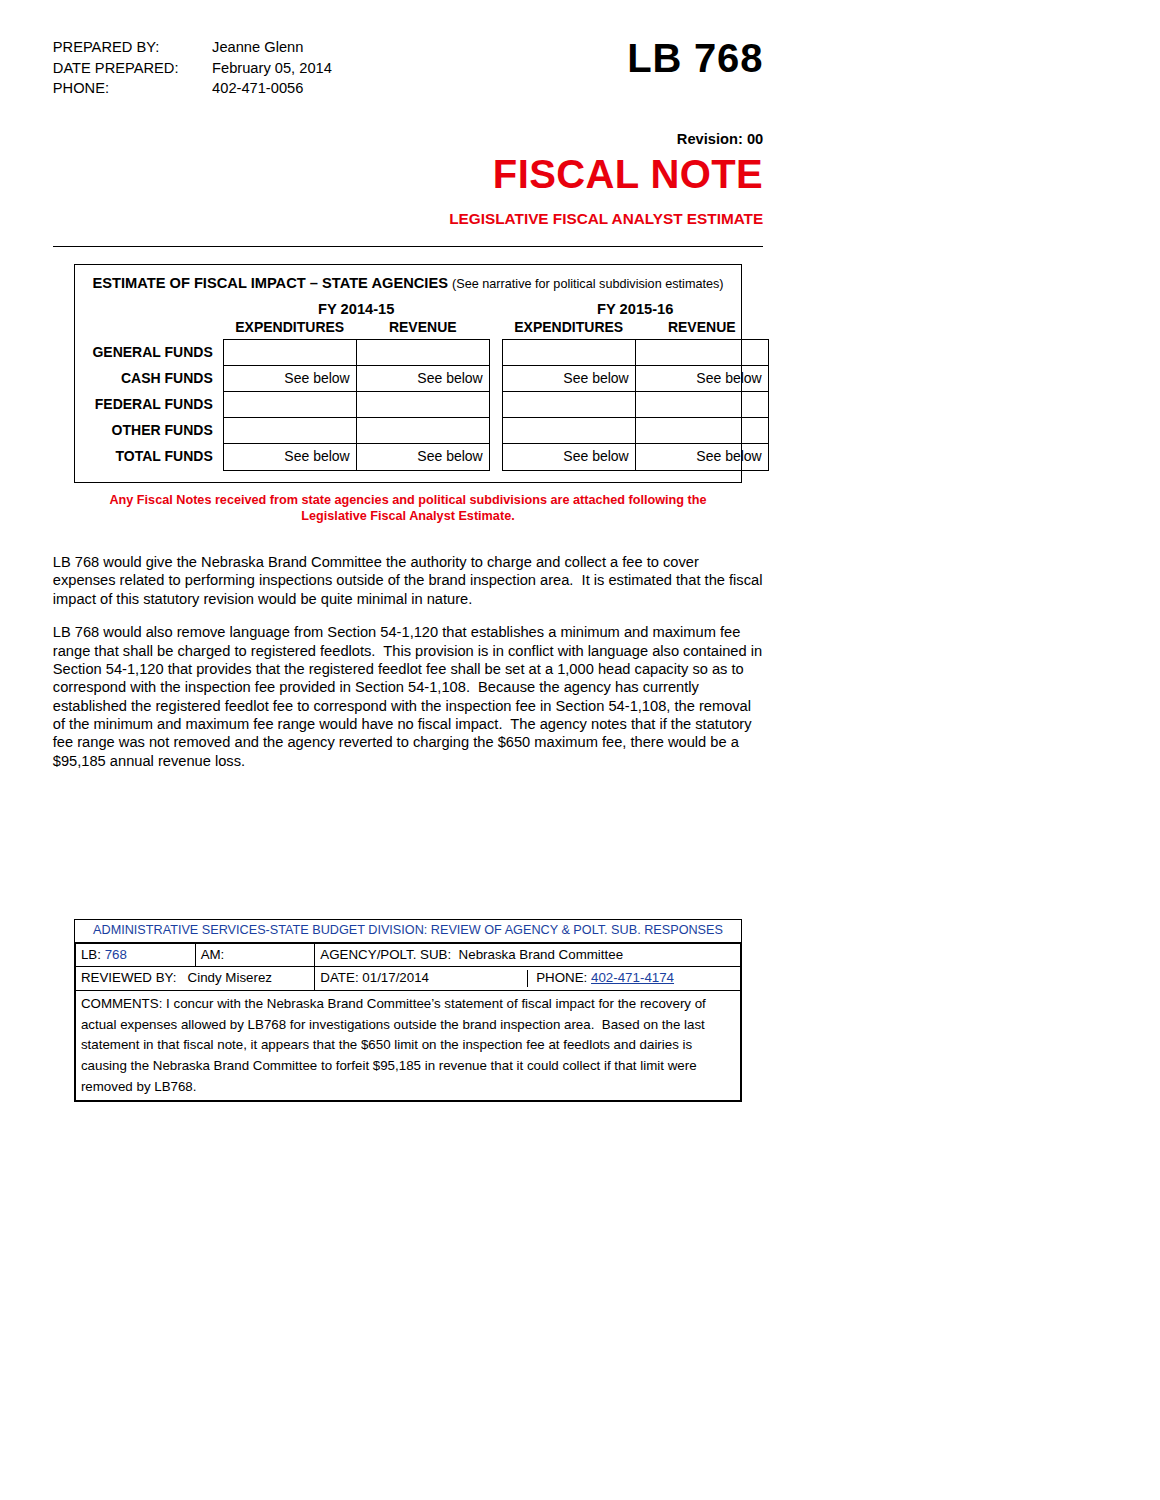| PREPARED BY: | Jeanne Glenn |
| DATE PREPARED: | February 05, 2014 |
| PHONE: | 402-471-0056 |
LB 768
Revision: 00
FISCAL NOTE
LEGISLATIVE FISCAL ANALYST ESTIMATE
ESTIMATE OF FISCAL IMPACT – STATE AGENCIES (See narrative for political subdivision estimates)
| | FY 2014-15 | | FY 2015-16 |
| | EXPENDITURES | REVENUE | | EXPENDITURES | REVENUE |
| GENERAL FUNDS | | | | | |
| CASH FUNDS | See below | See below | | See below | See below |
| FEDERAL FUNDS | | | | | |
| OTHER FUNDS | | | | | |
| TOTAL FUNDS | See below | See below | | See below | See below |
Any Fiscal Notes received from state agencies and political subdivisions are attached following the Legislative Fiscal Analyst Estimate.
LB 768 would give the Nebraska Brand Committee the authority to charge and collect a fee to cover expenses related to performing inspections outside of the brand inspection area. It is estimated that the fiscal impact of this statutory revision would be quite minimal in nature.
LB 768 would also remove language from Section 54-1,120 that establishes a minimum and maximum fee range that shall be charged to registered feedlots. This provision is in conflict with language also contained in Section 54-1,120 that provides that the registered feedlot fee shall be set at a 1,000 head capacity so as to correspond with the inspection fee provided in Section 54-1,108. Because the agency has currently established the registered feedlot fee to correspond with the inspection fee in Section 54-1,108, the removal of the minimum and maximum fee range would have no fiscal impact. The agency notes that if the statutory fee range was not removed and the agency reverted to charging the $650 maximum fee, there would be a $95,185 annual revenue loss.
ADMINISTRATIVE SERVICES-STATE BUDGET DIVISION: REVIEW OF AGENCY & POLT. SUB. RESPONSES
| LB: 768 | AM: | AGENCY/POLT. SUB: Nebraska Brand Committee |
| REVIEWED BY: Cindy Miserez | / DATE: 01/17/2014 / PHONE: 402-471-4174 / |
| COMMENTS: I concur with the Nebraska Brand Committee’s statement of fiscal impact for the recovery of actual expenses allowed by LB768 for investigations outside the brand inspection area. Based on the last statement in that fiscal note, it appears that the $650 limit on the inspection fee at feedlots and dairies is causing the Nebraska Brand Committee to forfeit $95,185 in revenue that it could collect if that limit were removed by LB768. |